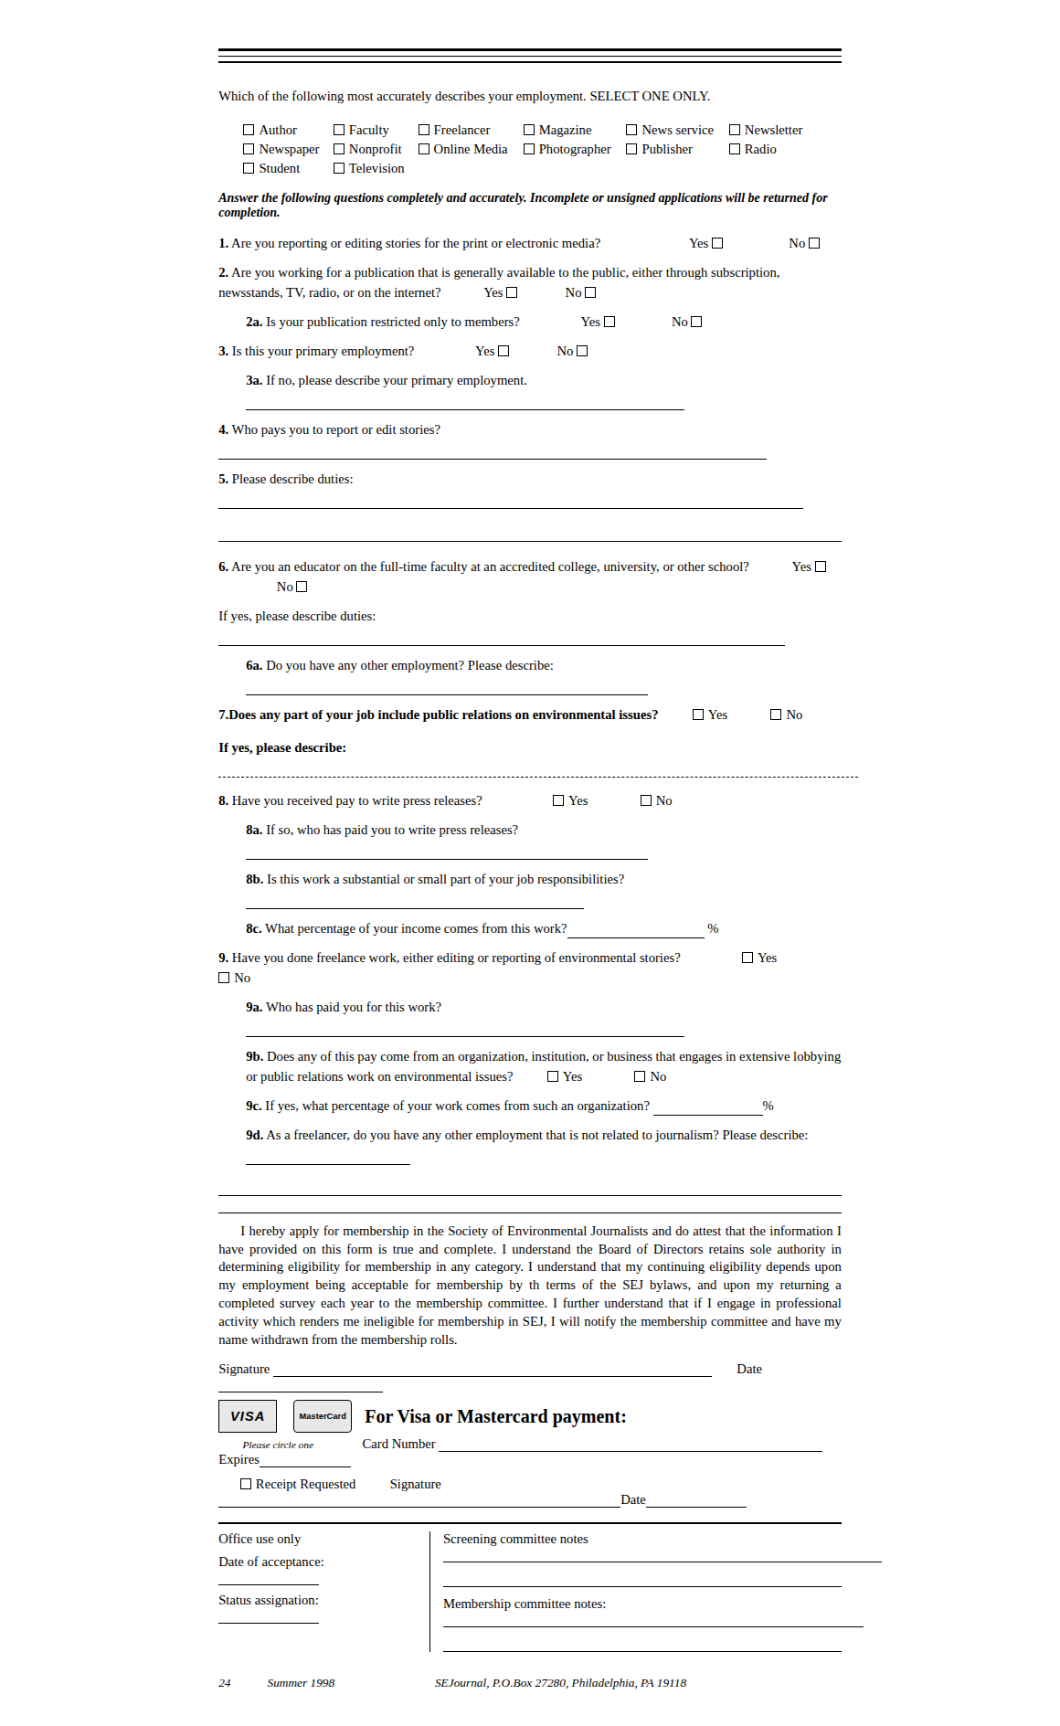Which of the following most accurately describes your employment. SELECT ONE ONLY.
| Author | Faculty | Freelancer | Magazine | News service | Newsletter |
| Newspaper | Nonprofit | Online Media | Photographer | Publisher | Radio |
| Student | Television | | | | |
Answer the following questions completely and accurately. Incomplete or unsigned applications will be returned for completion.
1. Are you reporting or editing stories for the print or electronic media? Yes No
2. Are you working for a publication that is generally available to the public, either through subscription, newsstands, TV, radio, or on the internet? Yes No
2a. Is your publication restricted only to members? Yes No
3. Is this your primary employment? Yes No
3a. If no, please describe your primary employment.
4. Who pays you to report or edit stories?
5. Please describe duties:
6. Are you an educator on the full-time faculty at an accredited college, university, or other school? Yes No
If yes, please describe duties:
6a. Do you have any other employment? Please describe:
7. Does any part of your job include public relations on environmental issues? Yes No
If yes, please describe:
8. Have you received pay to write press releases? Yes No
8a. If so, who has paid you to write press releases?
8b. Is this work a substantial or small part of your job responsibilities?
8c. What percentage of your income comes from this work? %
9. Have you done freelance work, either editing or reporting of environmental stories? Yes No
9a. Who has paid you for this work?
9b. Does any of this pay come from an organization, institution, or business that engages in extensive lobbying or public relations work on environmental issues? Yes No
9c. If yes, what percentage of your work comes from such an organization? %
9d. As a freelancer, do you have any other employment that is not related to journalism? Please describe:
I hereby apply for membership in the Society of Environmental Journalists and do attest that the information I have provided on this form is true and complete. I understand the Board of Directors retains sole authority in determining eligibility for membership in any category. I understand that my continuing eligibility depends upon my employment being acceptable for membership by th terms of the SEJ bylaws, and upon my returning a completed survey each year to the membership committee. I further understand that if I engage in professional activity which renders me ineligible for membership in SEJ, I will notify the membership committee and have my name withdrawn from the membership rolls.
Signature Date
VISA
MasterCard
For Visa or Mastercard payment:
Please circle one Card Number Expires
Receipt Requested Signature Date
Office use only
Date of acceptance:
Status assignation:
Screening committee notes
Membership committee notes:
24 Summer 1998
SEJournal, P.O.Box 27280, Philadelphia, PA 19118